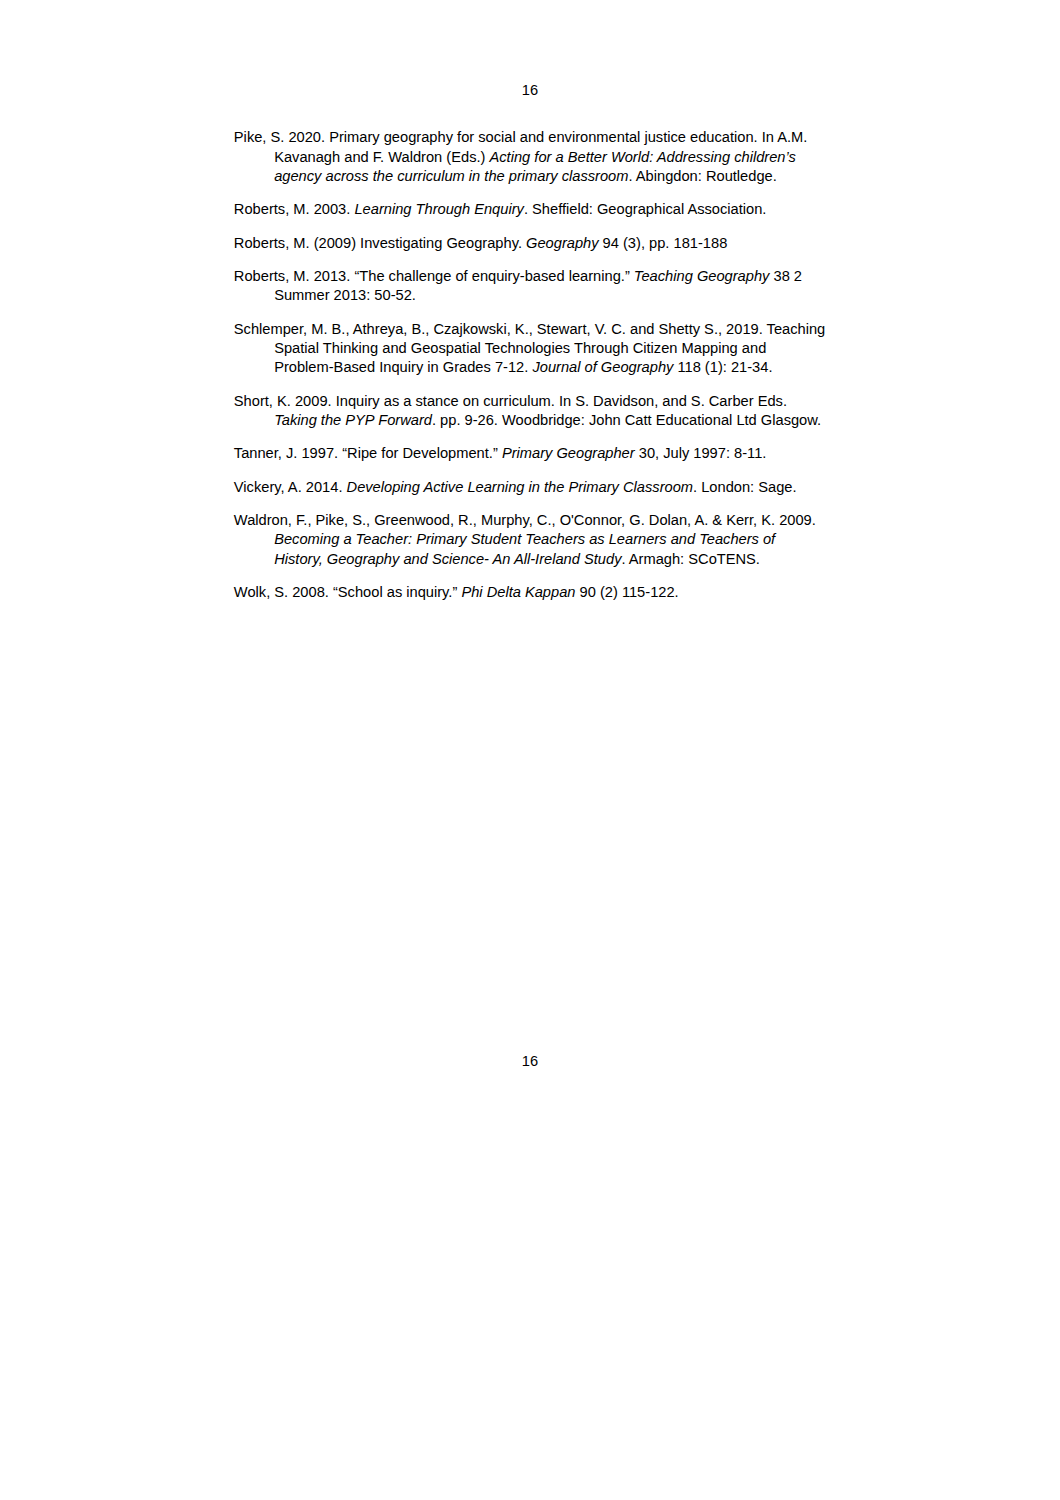16
Pike, S. 2020. Primary geography for social and environmental justice education. In A.M. Kavanagh and F. Waldron (Eds.) Acting for a Better World: Addressing children’s agency across the curriculum in the primary classroom. Abingdon: Routledge.
Roberts, M. 2003. Learning Through Enquiry. Sheffield: Geographical Association.
Roberts, M. (2009) Investigating Geography. Geography 94 (3), pp. 181-188
Roberts, M. 2013. “The challenge of enquiry-based learning.” Teaching Geography 38 2 Summer 2013: 50-52.
Schlemper, M. B., Athreya, B., Czajkowski, K., Stewart, V. C. and Shetty S., 2019. Teaching Spatial Thinking and Geospatial Technologies Through Citizen Mapping and Problem-Based Inquiry in Grades 7-12. Journal of Geography 118 (1): 21-34.
Short, K. 2009. Inquiry as a stance on curriculum. In S. Davidson, and S. Carber Eds. Taking the PYP Forward. pp. 9-26. Woodbridge: John Catt Educational Ltd Glasgow.
Tanner, J. 1997. “Ripe for Development.” Primary Geographer 30, July 1997: 8-11.
Vickery, A. 2014. Developing Active Learning in the Primary Classroom. London: Sage.
Waldron, F., Pike, S., Greenwood, R., Murphy, C., O'Connor, G. Dolan, A. & Kerr, K. 2009. Becoming a Teacher: Primary Student Teachers as Learners and Teachers of History, Geography and Science- An All-Ireland Study. Armagh: SCoTENS.
Wolk, S. 2008. “School as inquiry.” Phi Delta Kappan 90 (2) 115-122.
16